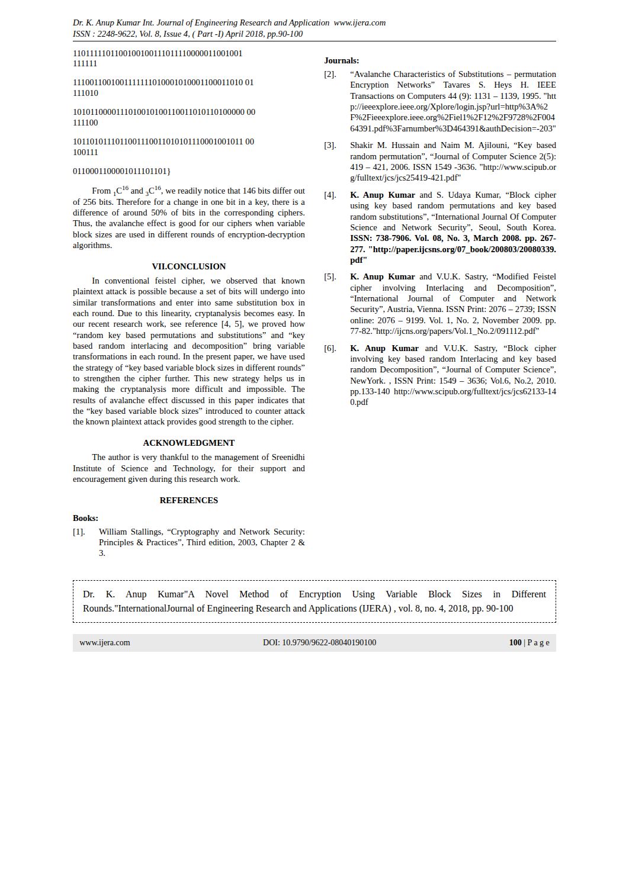Dr. K. Anup Kumar Int. Journal of Engineering Research and Application www.ijera.com ISSN : 2248-9622, Vol. 8, Issue 4, ( Part -I) April 2018, pp.90-100
1101111101100100100111011110000011001001
111111
1110011001001111111010001010001100011010 01
111010
1010110000111010010100110011010110100000 00
111100
1011010111011001110011010101110001001011 00
100111
0110001100001011101101}
From 1C16 and 3C16, we readily notice that 146 bits differ out of 256 bits. Therefore for a change in one bit in a key, there is a difference of around 50% of bits in the corresponding ciphers. Thus, the avalanche effect is good for our ciphers when variable block sizes are used in different rounds of encryption-decryption algorithms.
VII.CONCLUSION
In conventional feistel cipher, we observed that known plaintext attack is possible because a set of bits will undergo into similar transformations and enter into same substitution box in each round. Due to this linearity, cryptanalysis becomes easy. In our recent research work, see reference [4, 5], we proved how “random key based permutations and substitutions” and “key based random interlacing and decomposition” bring variable transformations in each round. In the present paper, we have used the strategy of “key based variable block sizes in different rounds” to strengthen the cipher further. This new strategy helps us in making the cryptanalysis more difficult and impossible. The results of avalanche effect discussed in this paper indicates that the “key based variable block sizes” introduced to counter attack the known plaintext attack provides good strength to the cipher.
ACKNOWLEDGMENT
The author is very thankful to the management of Sreenidhi Institute of Science and Technology, for their support and encouragement given during this research work.
REFERENCES
Books:
[1]. William Stallings, “Cryptography and Network Security: Principles & Practices”, Third edition, 2003, Chapter 2 & 3.
Journals:
[2]. “Avalanche Characteristics of Substitutions – permutation Encryption Networks” Tavares S. Heys H. IEEE Transactions on Computers 44 (9): 1131 – 1139, 1995. "http://ieeexplore.ieee.org/Xplore/login.jsp?url=http%3A%2F%2Fieeexplore.ieee.org%2Fiel1%2F12%2F9728%2F00464391.pdf%3Farnumber%3D464391&authDecision=-203"
[3]. Shakir M. Hussain and Naim M. Ajilouni, “Key based random permutation”, “Journal of Computer Science 2(5): 419 – 421, 2006. ISSN 1549 -3636. "http://www.scipub.org/fulltext/jcs/jcs25419-421.pdf"
[4]. K. Anup Kumar and S. Udaya Kumar, “Block cipher using key based random permutations and key based random substitutions”, “International Journal Of Computer Science and Network Security”, Seoul, South Korea. ISSN: 738-7906. Vol. 08, No. 3, March 2008. pp. 267-277. "http://paper.ijcsns.org/07_book/200803/20080339.pdf"
[5]. K. Anup Kumar and V.U.K. Sastry, “Modified Feistel cipher involving Interlacing and Decomposition”, “International Journal of Computer and Network Security”, Austria, Vienna. ISSN Print: 2076 – 2739; ISSN online: 2076 – 9199. Vol. 1, No. 2, November 2009. pp. 77-82."http://ijcns.org/papers/Vol.1_No.2/091112.pdf"
[6]. K. Anup Kumar and V.U.K. Sastry, “Block cipher involving key based random Interlacing and key based random Decomposition”, “Journal of Computer Science”, NewYork. , ISSN Print: 1549 – 3636; Vol.6, No.2, 2010. pp.133-140 http://www.scipub.org/fulltext/jcs/jcs62133-140.pdf
Dr. K. Anup Kumar"A Novel Method of Encryption Using Variable Block Sizes in Different Rounds."InternationalJournal of Engineering Research and Applications (IJERA) , vol. 8, no. 4, 2018, pp. 90-100
www.ijera.com
DOI: 10.9790/9622-08040190100
100 | P a g e